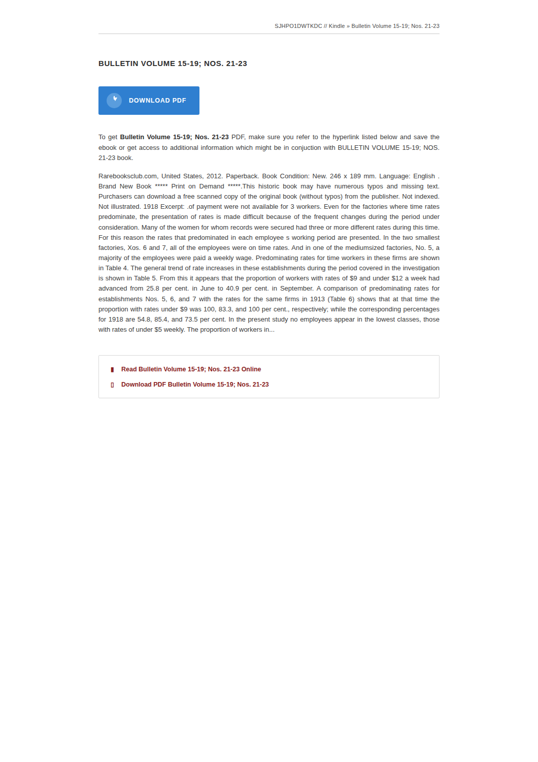SJHPO1DWTKDC // Kindle » Bulletin Volume 15-19; Nos. 21-23
Bulletin Volume 15-19; Nos. 21-23
DOWNLOAD PDF
To get Bulletin Volume 15-19; Nos. 21-23 PDF, make sure you refer to the hyperlink listed below and save the ebook or get access to additional information which might be in conjuction with BULLETIN VOLUME 15-19; NOS. 21-23 book.
Rarebooksclub.com, United States, 2012. Paperback. Book Condition: New. 246 x 189 mm. Language: English . Brand New Book ***** Print on Demand *****.This historic book may have numerous typos and missing text. Purchasers can download a free scanned copy of the original book (without typos) from the publisher. Not indexed. Not illustrated. 1918 Excerpt: .of payment were not available for 3 workers. Even for the factories where time rates predominate, the presentation of rates is made difficult because of the frequent changes during the period under consideration. Many of the women for whom records were secured had three or more different rates during this time. For this reason the rates that predominated in each employee s working period are presented. In the two smallest factories, Xos. 6 and 7, all of the employees were on time rates. And in one of the mediumsized factories, No. 5, a majority of the employees were paid a weekly wage. Predominating rates for time workers in these firms are shown in Table 4. The general trend of rate increases in these establishments during the period covered in the investigation is shown in Table 5. From this it appears that the proportion of workers with rates of $9 and under $12 a week had advanced from 25.8 per cent. in June to 40.9 per cent. in September. A comparison of predominating rates for establishments Nos. 5, 6, and 7 with the rates for the same firms in 1913 (Table 6) shows that at that time the proportion with rates under $9 was 100, 83.3, and 100 per cent., respectively; while the corresponding percentages for 1918 are 54.8, 85.4, and 73.5 per cent. In the present study no employees appear in the lowest classes, those with rates of under $5 weekly. The proportion of workers in...
▮Read Bulletin Volume 15-19; Nos. 21-23 Online
▯Download PDF Bulletin Volume 15-19; Nos. 21-23